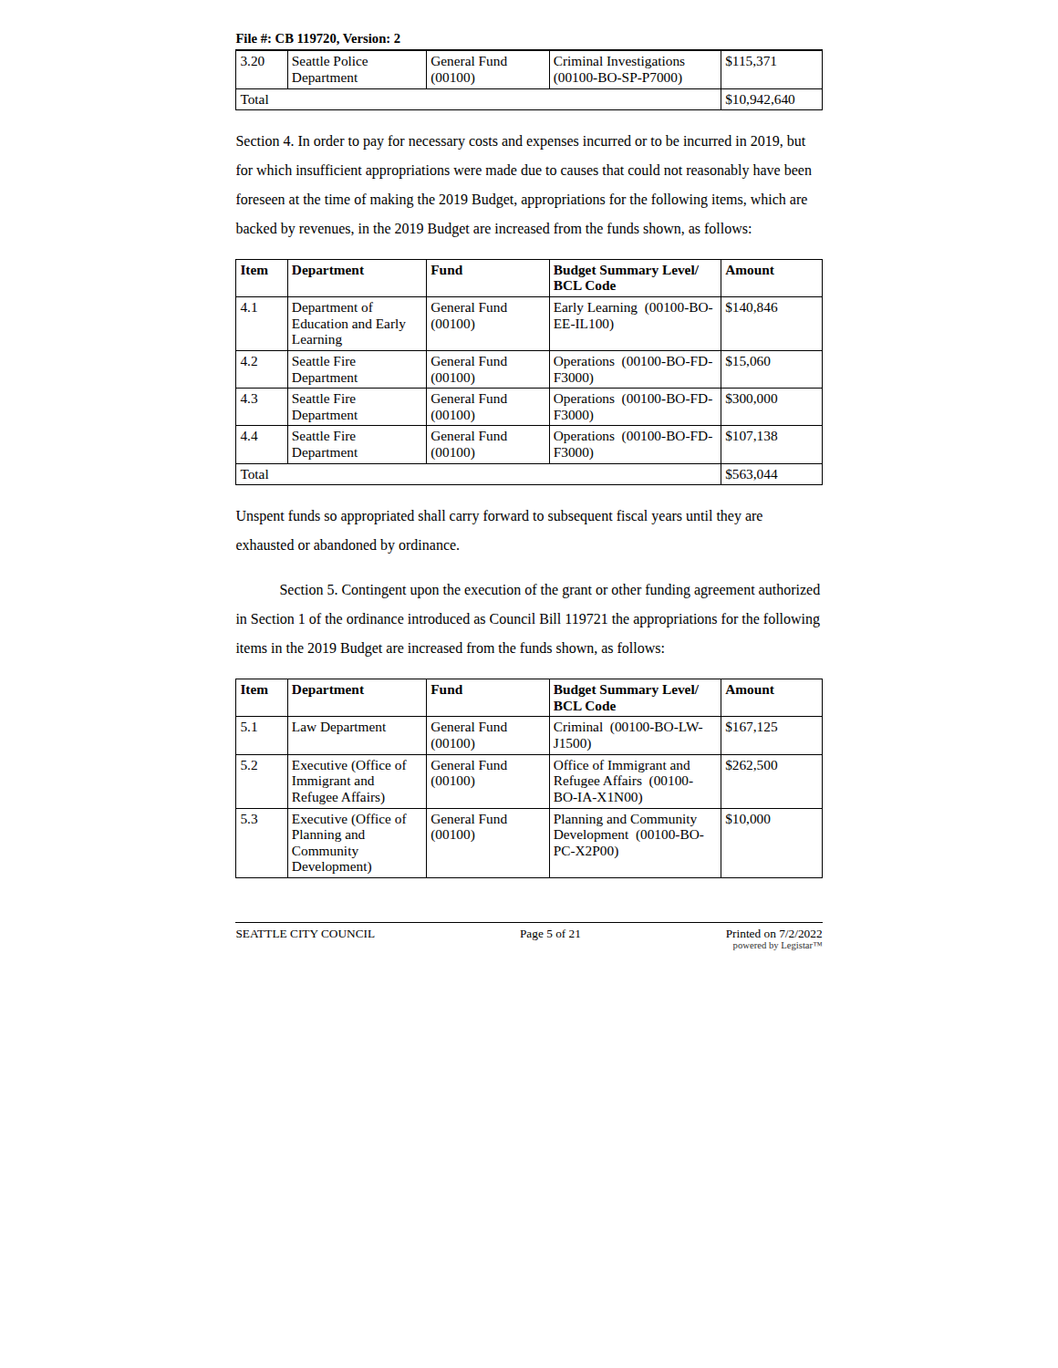File #: CB 119720, Version: 2
| 3.20 | Seattle Police Department | General Fund (00100) | Criminal Investigations (00100-BO-SP-P7000) | $115,371 |
| Total | $10,942,640 |
Section 4. In order to pay for necessary costs and expenses incurred or to be incurred in 2019, but for which insufficient appropriations were made due to causes that could not reasonably have been foreseen at the time of making the 2019 Budget, appropriations for the following items, which are backed by revenues, in the 2019 Budget are increased from the funds shown, as follows:
| Item | Department | Fund | Budget Summary Level/ BCL Code | Amount |
| --- | --- | --- | --- | --- |
| 4.1 | Department of Education and Early Learning | General Fund (00100) | Early Learning (00100-BO-EE-IL100) | $140,846 |
| 4.2 | Seattle Fire Department | General Fund (00100) | Operations (00100-BO-FD-F3000) | $15,060 |
| 4.3 | Seattle Fire Department | General Fund (00100) | Operations (00100-BO-FD-F3000) | $300,000 |
| 4.4 | Seattle Fire Department | General Fund (00100) | Operations (00100-BO-FD-F3000) | $107,138 |
| Total | $563,044 |
Unspent funds so appropriated shall carry forward to subsequent fiscal years until they are exhausted or abandoned by ordinance.
Section 5. Contingent upon the execution of the grant or other funding agreement authorized in Section 1 of the ordinance introduced as Council Bill 119721 the appropriations for the following items in the 2019 Budget are increased from the funds shown, as follows:
| Item | Department | Fund | Budget Summary Level/ BCL Code | Amount |
| --- | --- | --- | --- | --- |
| 5.1 | Law Department | General Fund (00100) | Criminal (00100-BO-LW-J1500) | $167,125 |
| 5.2 | Executive (Office of Immigrant and Refugee Affairs) | General Fund (00100) | Office of Immigrant and Refugee Affairs (00100-BO-IA-X1N00) | $262,500 |
| 5.3 | Executive (Office of Planning and Community Development) | General Fund (00100) | Planning and Community Development (00100-BO-PC-X2P00) | $10,000 |
SEATTLE CITY COUNCIL
Page 5 of 21
Printed on 7/2/2022
powered by Legistar™